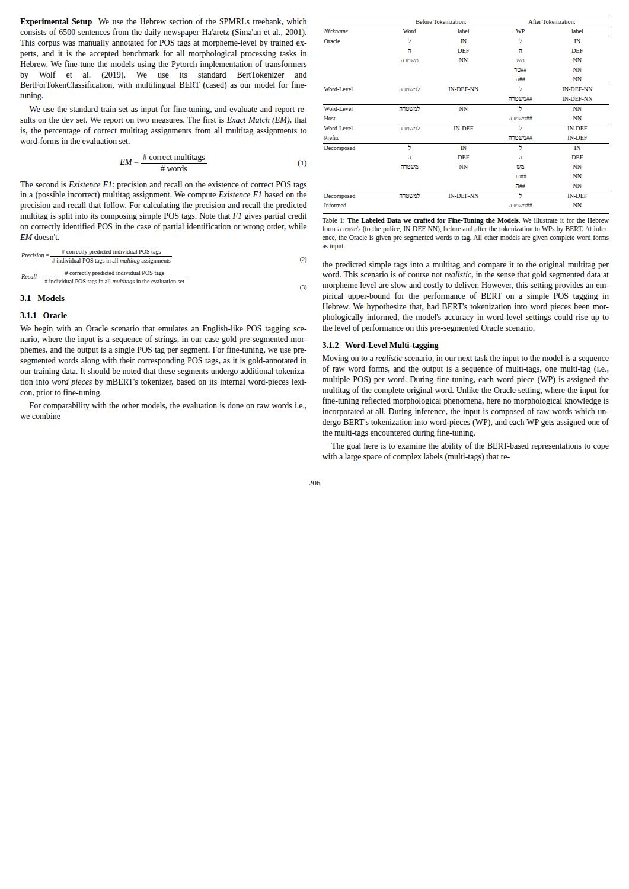Experimental Setup We use the Hebrew section of the SPMRLs treebank, which consists of 6500 sentences from the daily newspaper Ha'aretz (Sima'an et al., 2001). This corpus was manually annotated for POS tags at morpheme-level by trained experts, and it is the accepted benchmark for all morphological processing tasks in Hebrew. We fine-tune the models using the Pytorch implementation of transformers by Wolf et al. (2019). We use its standard BertTokenizer and BertForTokenClassification, with multilingual BERT (cased) as our model for fine-tuning.
We use the standard train set as input for fine-tuning, and evaluate and report results on the dev set. We report on two measures. The first is Exact Match (EM), that is, the percentage of correct multitag assignments from all multitag assignments to word-forms in the evaluation set.
EM = # correct multitags# words (1)
The second is Existence F1: precision and recall on the existence of correct POS tags in a (possible incorrect) multitag assignment. We compute Existence F1 based on the precision and recall that follow. For calculating the precision and recall the predicted multitag is split into its composing simple POS tags. Note that F1 gives partial credit on correctly identified POS in the case of partial identification or wrong order, while EM doesn't.
Precision = # correctly predicted individual POS tags# individual POS tags in all multitag assignments (2)
Recall = # correctly predicted individual POS tags# individual POS tags in all multitags in the evaluation set (3)
3.1 Models
3.1.1 Oracle
We begin with an Oracle scenario that emulates an English-like POS tagging scenario, where the input is a sequence of strings, in our case gold pre-segmented morphemes, and the output is a single POS tag per segment. For fine-tuning, we use pre-segmented words along with their corresponding POS tags, as it is gold-annotated in our training data. It should be noted that these segments undergo additional tokenization into word pieces by mBERT's tokenizer, based on its internal word-pieces lexicon, prior to fine-tuning.
For comparability with the other models, the evaluation is done on raw words i.e., we combine
| | Before Tokenization: | After Tokenization: |
| Nickname | Word | label | WP | label |
| Oracle | ל | IN | ל | IN |
| | ה | DEF | ה | DEF |
| | משטרה | NN | מש | NN |
| | | | ##טר | NN |
| | | | ##ה | NN |
| Word-Level | למשטרה | IN-DEF-NN | ל | IN-DEF-NN |
| | | | ##משטרה | IN-DEF-NN |
| Word-Level | למשטרה | NN | ל | NN |
| Host | | | ##משטרה | NN |
| Word-Level | למשטרה | IN-DEF | ל | IN-DEF |
| Prefix | | | ##משטרה | IN-DEF |
| Decomposed | ל | IN | ל | IN |
| | ה | DEF | ה | DEF |
| | משטרה | NN | מש | NN |
| | | | ##טר | NN |
| | | | ##ה | NN |
| Decomposed | למשטרה | IN-DEF-NN | ל | IN-DEF |
| Informed | | | ##משטרה | NN |
Table 1: The Labeled Data we crafted for Fine-Tuning the Models. We illustrate it for the Hebrew form למשטרה (to-the-police, IN-DEF-NN), before and after the tokenization to WPs by BERT. At inference, the Oracle is given pre-segmented words to tag. All other models are given complete word-forms as input.
the predicted simple tags into a multitag and compare it to the original multitag per word. This scenario is of course not realistic, in the sense that gold segmented data at morpheme level are slow and costly to deliver. However, this setting provides an empirical upper-bound for the performance of BERT on a simple POS tagging in Hebrew. We hypothesize that, had BERT's tokenization into word pieces been morphologically informed, the model's accuracy in word-level settings could rise up to the level of performance on this pre-segmented Oracle scenario.
3.1.2 Word-Level Multi-tagging
Moving on to a realistic scenario, in our next task the input to the model is a sequence of raw word forms, and the output is a sequence of multi-tags, one multi-tag (i.e., multiple POS) per word. During fine-tuning, each word piece (WP) is assigned the multitag of the complete original word. Unlike the Oracle setting, where the input for fine-tuning reflected morphological phenomena, here no morphological knowledge is incorporated at all. During inference, the input is composed of raw words which undergo BERT's tokenization into word-pieces (WP), and each WP gets assigned one of the multi-tags encountered during fine-tuning.
The goal here is to examine the ability of the BERT-based representations to cope with a large space of complex labels (multi-tags) that re-
206